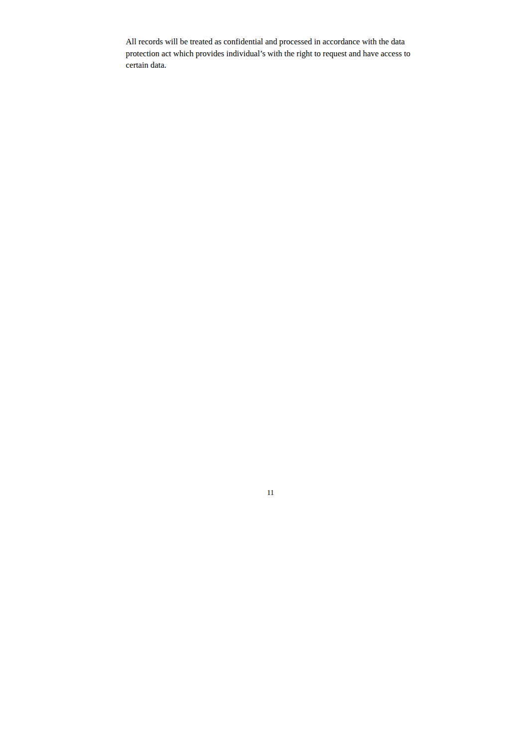All records will be treated as confidential and processed in accordance with the data protection act which provides individual’s with the right to request and have access to certain data.
11